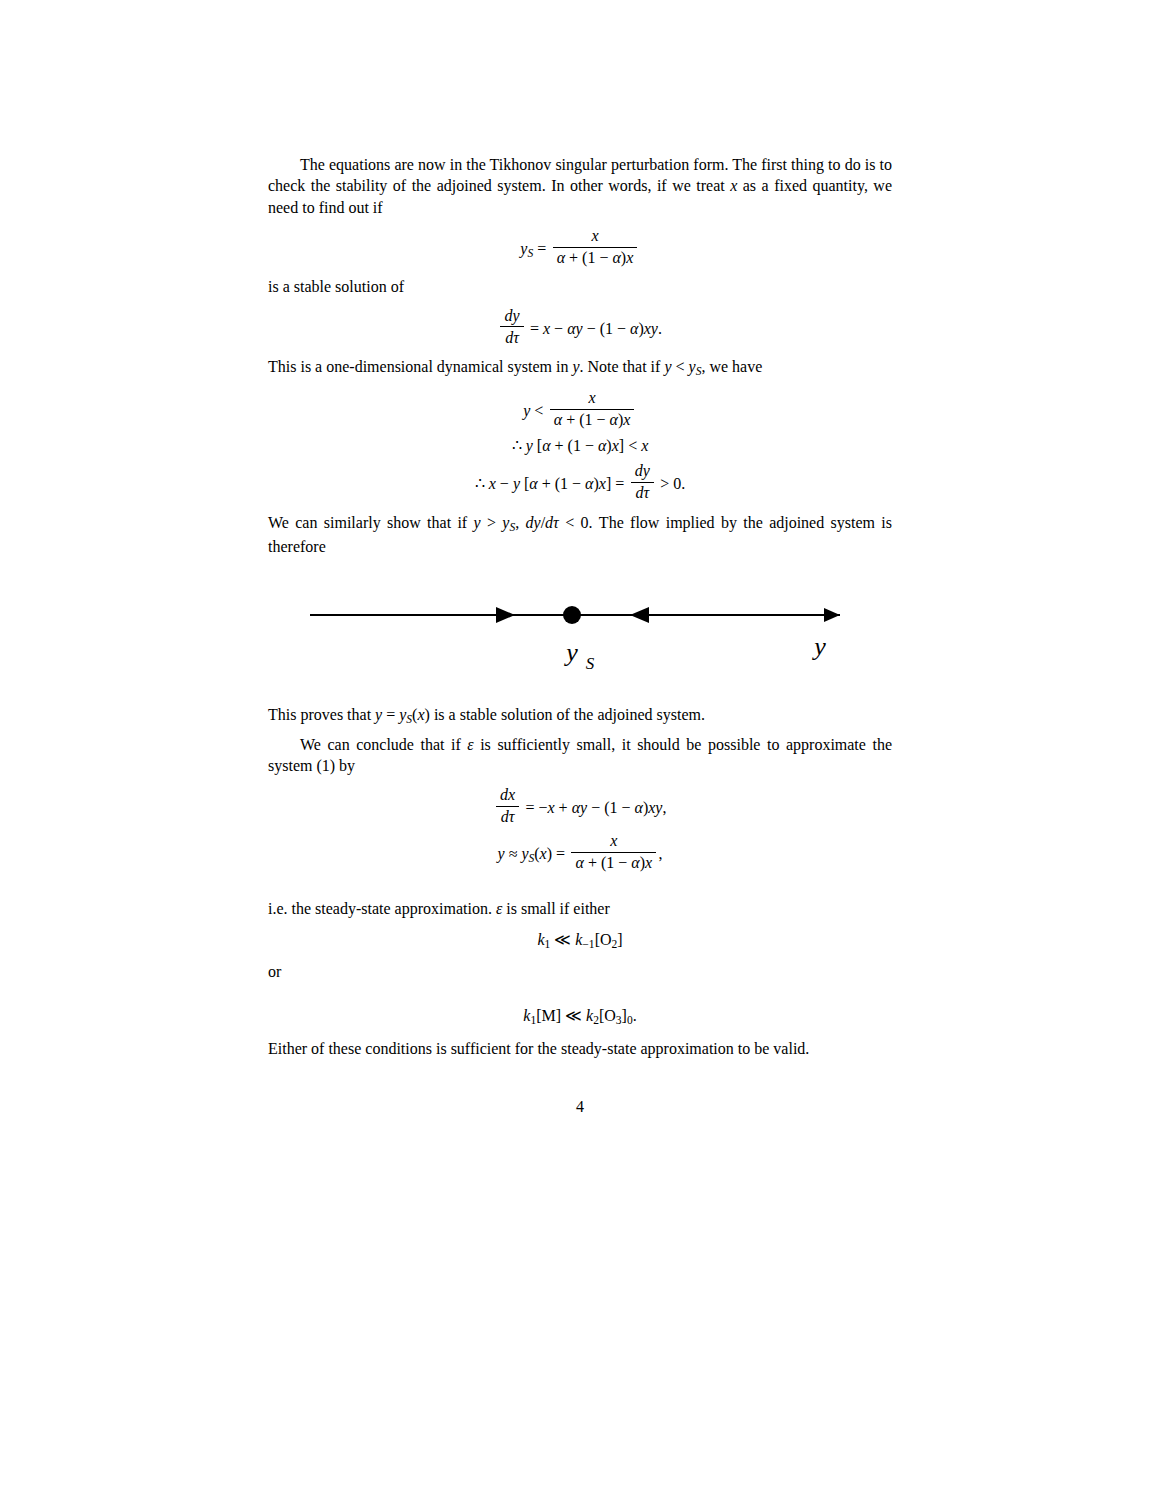The equations are now in the Tikhonov singular perturbation form. The first thing to do is to check the stability of the adjoined system. In other words, if we treat x as a fixed quantity, we need to find out if
yS = x α + (1 − α)x
is a stable solution of
dy dτ = x − αy − (1 − α)xy.
This is a one-dimensional dynamical system in y. Note that if y < yS, we have
y < x α + (1 − α)x
y [α + (1 − α)x] < x
x − y [α + (1 − α)x] = dy dτ > 0.
We can similarly show that if y > yS, dy/dτ < 0. The flow implied by the adjoined system is therefore
Phase line for y A horizontal line with a filled circle at y sub S; arrows point right on the left segment and left on the right segment, with an arrowhead at the far right end labeled y. y S y
This proves that y = yS(x) is a stable solution of the adjoined system.
We can conclude that if ε is sufficiently small, it should be possible to approximate the system (1) by
dx dτ = −x + αy − (1 − α)xy,
y ≈ yS(x) = x α + (1 − α)x ,
i.e. the steady-state approximation. ε is small if either
k 1 ≪ k−1[O2]
or
k 1[M] ≪ k 2[O3]0.
Either of these conditions is sufficient for the steady-state approximation to be valid.
4